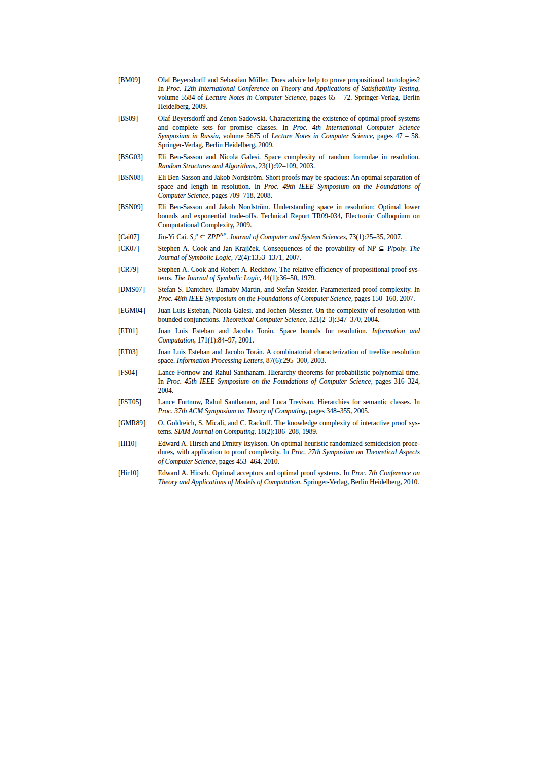[BM09]
Olaf Beyersdorff and Sebastian Müller. Does advice help to prove propositional tautologies? In Proc. 12th International Conference on Theory and Applications of Satisfiability Testing, volume 5584 of Lecture Notes in Computer Science, pages 65 – 72. Springer-Verlag, Berlin Heidelberg, 2009.
[BS09]
Olaf Beyersdorff and Zenon Sadowski. Characterizing the existence of optimal proof systems and complete sets for promise classes. In Proc. 4th International Computer Science Symposium in Russia, volume 5675 of Lecture Notes in Computer Science, pages 47 – 58. Springer-Verlag, Berlin Heidelberg, 2009.
[BSG03]
Eli Ben-Sasson and Nicola Galesi. Space complexity of random formulae in resolution. Random Structures and Algorithms, 23(1):92–109, 2003.
[BSN08]
Eli Ben-Sasson and Jakob Nordström. Short proofs may be spacious: An optimal separation of space and length in resolution. In Proc. 49th IEEE Symposium on the Foundations of Computer Science, pages 709–718, 2008.
[BSN09]
Eli Ben-Sasson and Jakob Nordström. Understanding space in resolution: Optimal lower bounds and exponential trade-offs. Technical Report TR09-034, Electronic Colloquium on Computational Complexity, 2009.
[Cai07]
Jin-Yi Cai. S2p ⊆ ZPPNP. Journal of Computer and System Sciences, 73(1):25–35, 2007.
[CK07]
Stephen A. Cook and Jan Krajíček. Consequences of the provability of NP ⊆ P/poly. The Journal of Symbolic Logic, 72(4):1353–1371, 2007.
[CR79]
Stephen A. Cook and Robert A. Reckhow. The relative efficiency of propositional proof systems. The Journal of Symbolic Logic, 44(1):36–50, 1979.
[DMS07]
Stefan S. Dantchev, Barnaby Martin, and Stefan Szeider. Parameterized proof complexity. In Proc. 48th IEEE Symposium on the Foundations of Computer Science, pages 150–160, 2007.
[EGM04]
Juan Luis Esteban, Nicola Galesi, and Jochen Messner. On the complexity of resolution with bounded conjunctions. Theoretical Computer Science, 321(2–3):347–370, 2004.
[ET01]
Juan Luis Esteban and Jacobo Torán. Space bounds for resolution. Information and Computation, 171(1):84–97, 2001.
[ET03]
Juan Luis Esteban and Jacobo Torán. A combinatorial characterization of treelike resolution space. Information Processing Letters, 87(6):295–300, 2003.
[FS04]
Lance Fortnow and Rahul Santhanam. Hierarchy theorems for probabilistic polynomial time. In Proc. 45th IEEE Symposium on the Foundations of Computer Science, pages 316–324, 2004.
[FST05]
Lance Fortnow, Rahul Santhanam, and Luca Trevisan. Hierarchies for semantic classes. In Proc. 37th ACM Symposium on Theory of Computing, pages 348–355, 2005.
[GMR89]
O. Goldreich, S. Micali, and C. Rackoff. The knowledge complexity of interactive proof systems. SIAM Journal on Computing, 18(2):186–208, 1989.
[HI10]
Edward A. Hirsch and Dmitry Itsykson. On optimal heuristic randomized semidecision procedures, with application to proof complexity. In Proc. 27th Symposium on Theoretical Aspects of Computer Science, pages 453–464, 2010.
[Hir10]
Edward A. Hirsch. Optimal acceptors and optimal proof systems. In Proc. 7th Conference on Theory and Applications of Models of Computation. Springer-Verlag, Berlin Heidelberg, 2010.